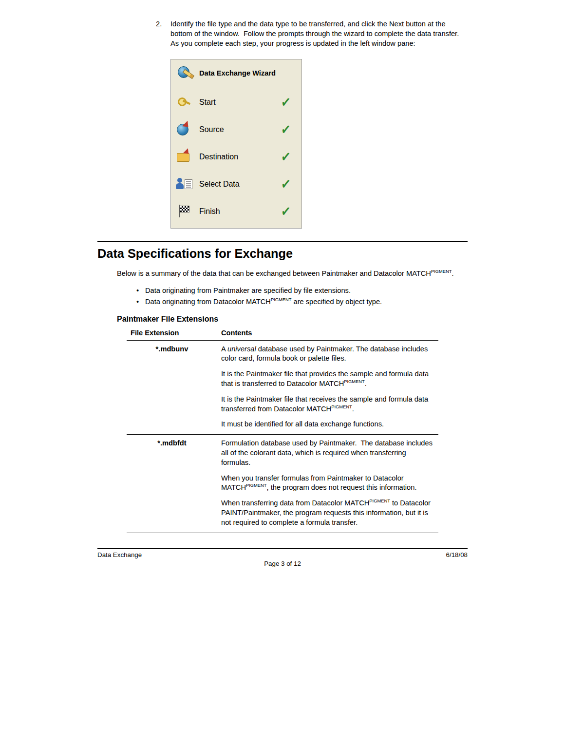2. Identify the file type and the data type to be transferred, and click the Next button at the bottom of the window. Follow the prompts through the wizard to complete the data transfer. As you complete each step, your progress is updated in the left window pane:
Data Exchange Wizard
Start ✓
Source ✓
Destination ✓
Select Data ✓
Finish ✓
Data Specifications for Exchange
Below is a summary of the data that can be exchanged between Paintmaker and Datacolor MATCHPIGMENT.
Data originating from Paintmaker are specified by file extensions.
Data originating from Datacolor MATCHPIGMENT are specified by object type.
Paintmaker File Extensions
| File Extension | Contents |
| --- | --- |
| *.mdbunv | A universal database used by Paintmaker. The database includes color card, formula book or palette files. It is the Paintmaker file that provides the sample and formula data that is transferred to Datacolor MATCH PIGMENT . It is the Paintmaker file that receives the sample and formula data transferred from Datacolor MATCH PIGMENT . It must be identified for all data exchange functions. |
| *.mdbfdt | Formulation database used by Paintmaker. The database includes all of the colorant data, which is required when transferring formulas. When you transfer formulas from Paintmaker to Datacolor MATCH PIGMENT , the program does not request this information. When transferring data from Datacolor MATCH PIGMENT to Datacolor PAINT/Paintmaker, the program requests this information, but it is not required to complete a formula transfer. |
Data Exchange 6/18/08
Page 3 of 12